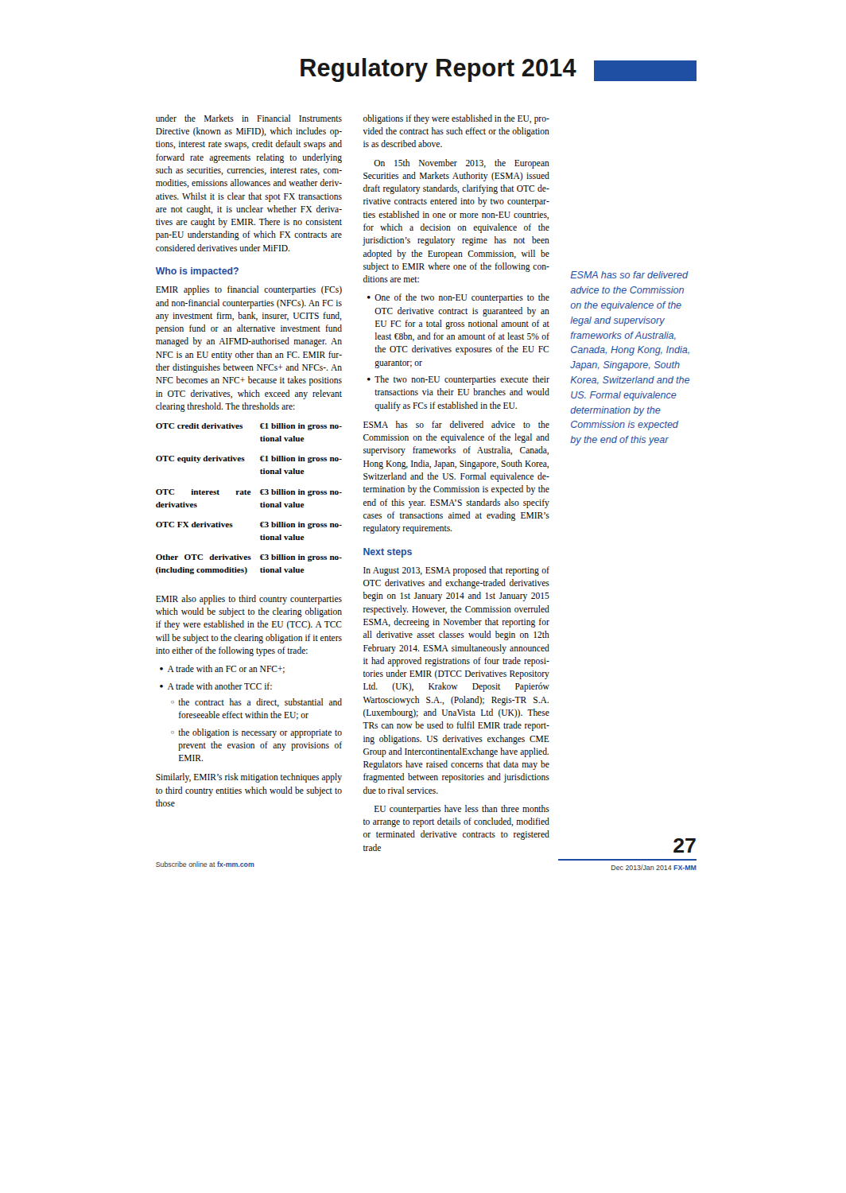Regulatory Report 2014
under the Markets in Financial Instruments Directive (known as MiFID), which includes options, interest rate swaps, credit default swaps and forward rate agreements relating to underlying such as securities, currencies, interest rates, commodities, emissions allowances and weather derivatives. Whilst it is clear that spot FX transactions are not caught, it is unclear whether FX derivatives are caught by EMIR. There is no consistent pan-EU understanding of which FX contracts are considered derivatives under MiFID.
Who is impacted?
EMIR applies to financial counterparties (FCs) and non-financial counterparties (NFCs). An FC is any investment firm, bank, insurer, UCITS fund, pension fund or an alternative investment fund managed by an AIFMD-authorised manager. An NFC is an EU entity other than an FC. EMIR further distinguishes between NFCs+ and NFCs-. An NFC becomes an NFC+ because it takes positions in OTC derivatives, which exceed any relevant clearing threshold. The thresholds are:
| OTC credit derivatives | €1 billion in gross notional value |
| OTC equity derivatives | €1 billion in gross notional value |
| OTC interest rate derivatives | €3 billion in gross notional value |
| OTC FX derivatives | €3 billion in gross notional value |
| Other OTC derivatives (including commodities) | €3 billion in gross notional value |
EMIR also applies to third country counterparties which would be subject to the clearing obligation if they were established in the EU (TCC). A TCC will be subject to the clearing obligation if it enters into either of the following types of trade:
A trade with an FC or an NFC+;
A trade with another TCC if:
the contract has a direct, substantial and foreseeable effect within the EU; or
the obligation is necessary or appropriate to prevent the evasion of any provisions of EMIR.
Similarly, EMIR’s risk mitigation techniques apply to third country entities which would be subject to those
obligations if they were established in the EU, provided the contract has such effect or the obligation is as described above.
On 15th November 2013, the European Securities and Markets Authority (ESMA) issued draft regulatory standards, clarifying that OTC derivative contracts entered into by two counterparties established in one or more non-EU countries, for which a decision on equivalence of the jurisdiction’s regulatory regime has not been adopted by the European Commission, will be subject to EMIR where one of the following conditions are met:
One of the two non-EU counterparties to the OTC derivative contract is guaranteed by an EU FC for a total gross notional amount of at least €8bn, and for an amount of at least 5% of the OTC derivatives exposures of the EU FC guarantor; or
The two non-EU counterparties execute their transactions via their EU branches and would qualify as FCs if established in the EU.
ESMA has so far delivered advice to the Commission on the equivalence of the legal and supervisory frameworks of Australia, Canada, Hong Kong, India, Japan, Singapore, South Korea, Switzerland and the US. Formal equivalence determination by the Commission is expected by the end of this year. ESMA’S standards also specify cases of transactions aimed at evading EMIR’s regulatory requirements.
Next steps
In August 2013, ESMA proposed that reporting of OTC derivatives and exchange-traded derivatives begin on 1st January 2014 and 1st January 2015 respectively. However, the Commission overruled ESMA, decreeing in November that reporting for all derivative asset classes would begin on 12th February 2014. ESMA simultaneously announced it had approved registrations of four trade repositories under EMIR (DTCC Derivatives Repository Ltd. (UK), Krakow Deposit Papierów Wartosciowych S.A., (Poland); Regis-TR S.A. (Luxembourg); and UnaVista Ltd (UK)). These TRs can now be used to fulfil EMIR trade reporting obligations. US derivatives exchanges CME Group and IntercontinentalExchange have applied. Regulators have raised concerns that data may be fragmented between repositories and jurisdictions due to rival services.
EU counterparties have less than three months to arrange to report details of concluded, modified or terminated derivative contracts to registered trade
ESMA has so far delivered advice to the Commission on the equivalence of the legal and supervisory frameworks of Australia, Canada, Hong Kong, India, Japan, Singapore, South Korea, Switzerland and the US. Formal equivalence determination by the Commission is expected by the end of this year
Subscribe online at fx-mm.com
27
Dec 2013/Jan 2014 FX-MM